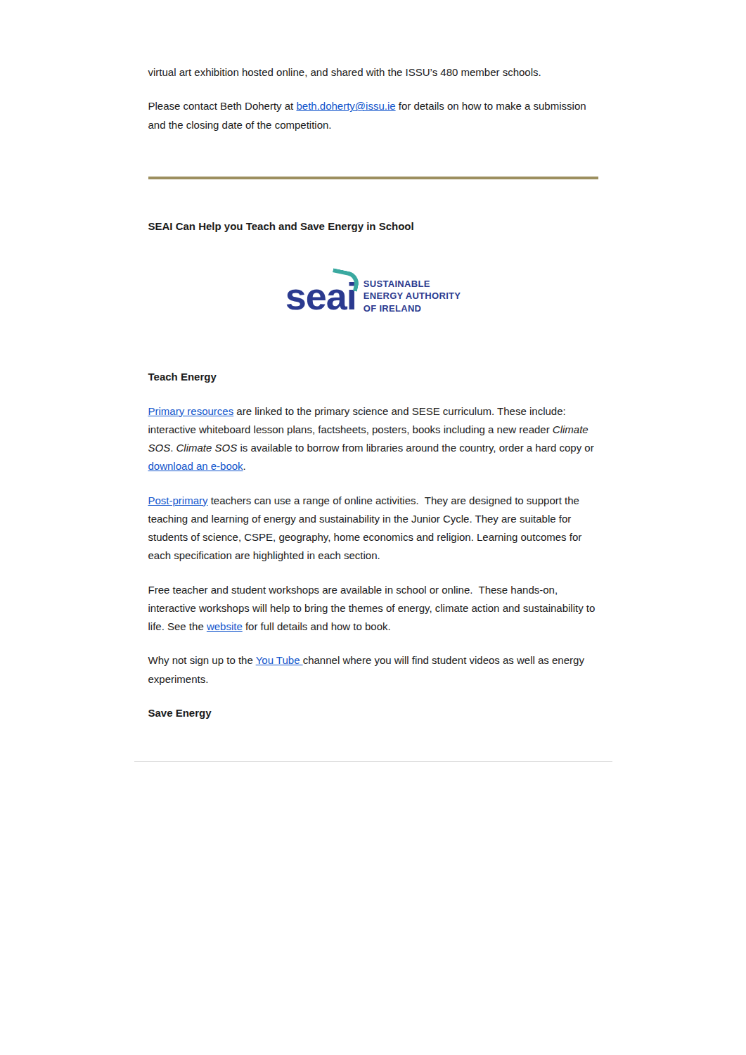virtual art exhibition hosted online, and shared with the ISSU’s 480 member schools.
Please contact Beth Doherty at beth.doherty@issu.ie for details on how to make a submission and the closing date of the competition.
SEAI Can Help you Teach and Save Energy in School
seai SUSTAINABLE
ENERGY AUTHORITY
OF IRELAND
Teach Energy
Primary resources are linked to the primary science and SESE curriculum. These include: interactive whiteboard lesson plans, factsheets, posters, books including a new reader Climate SOS. Climate SOS is available to borrow from libraries around the country, order a hard copy or download an e-book.
Post-primary teachers can use a range of online activities. They are designed to support the teaching and learning of energy and sustainability in the Junior Cycle. They are suitable for students of science, CSPE, geography, home economics and religion. Learning outcomes for each specification are highlighted in each section.
Free teacher and student workshops are available in school or online. These hands-on, interactive workshops will help to bring the themes of energy, climate action and sustainability to life. See the website for full details and how to book.
Why not sign up to the You Tube channel where you will find student videos as well as energy experiments.
Save Energy